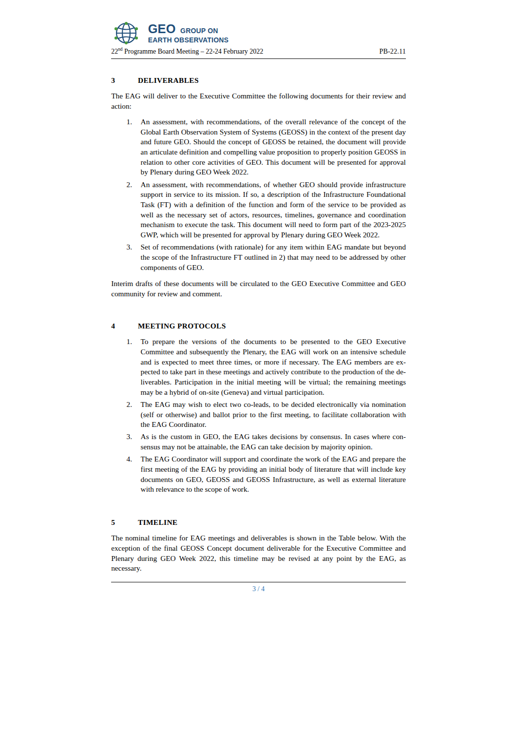GEO GROUP ON
EARTH OBSERVATIONS
22nd Programme Board Meeting – 22-24 February 2022
PB-22.11
3 DELIVERABLES
The EAG will deliver to the Executive Committee the following documents for their review and action:
An assessment, with recommendations, of the overall relevance of the concept of the Global Earth Observation System of Systems (GEOSS) in the context of the present day and future GEO. Should the concept of GEOSS be retained, the document will provide an articulate definition and compelling value proposition to properly position GEOSS in relation to other core activities of GEO. This document will be presented for approval by Plenary during GEO Week 2022.
An assessment, with recommendations, of whether GEO should provide infrastructure support in service to its mission. If so, a description of the Infrastructure Foundational Task (FT) with a definition of the function and form of the service to be provided as well as the necessary set of actors, resources, timelines, governance and coordination mechanism to execute the task. This document will need to form part of the 2023-2025 GWP, which will be presented for approval by Plenary during GEO Week 2022.
Set of recommendations (with rationale) for any item within EAG mandate but beyond the scope of the Infrastructure FT outlined in 2) that may need to be addressed by other components of GEO.
Interim drafts of these documents will be circulated to the GEO Executive Committee and GEO community for review and comment.
4 MEETING PROTOCOLS
To prepare the versions of the documents to be presented to the GEO Executive Committee and subsequently the Plenary, the EAG will work on an intensive schedule and is expected to meet three times, or more if necessary. The EAG members are expected to take part in these meetings and actively contribute to the production of the deliverables. Participation in the initial meeting will be virtual; the remaining meetings may be a hybrid of on-site (Geneva) and virtual participation.
The EAG may wish to elect two co-leads, to be decided electronically via nomination (self or otherwise) and ballot prior to the first meeting, to facilitate collaboration with the EAG Coordinator.
As is the custom in GEO, the EAG takes decisions by consensus. In cases where consensus may not be attainable, the EAG can take decision by majority opinion.
The EAG Coordinator will support and coordinate the work of the EAG and prepare the first meeting of the EAG by providing an initial body of literature that will include key documents on GEO, GEOSS and GEOSS Infrastructure, as well as external literature with relevance to the scope of work.
5 TIMELINE
The nominal timeline for EAG meetings and deliverables is shown in the Table below. With the exception of the final GEOSS Concept document deliverable for the Executive Committee and Plenary during GEO Week 2022, this timeline may be revised at any point by the EAG, as necessary.
3 / 4